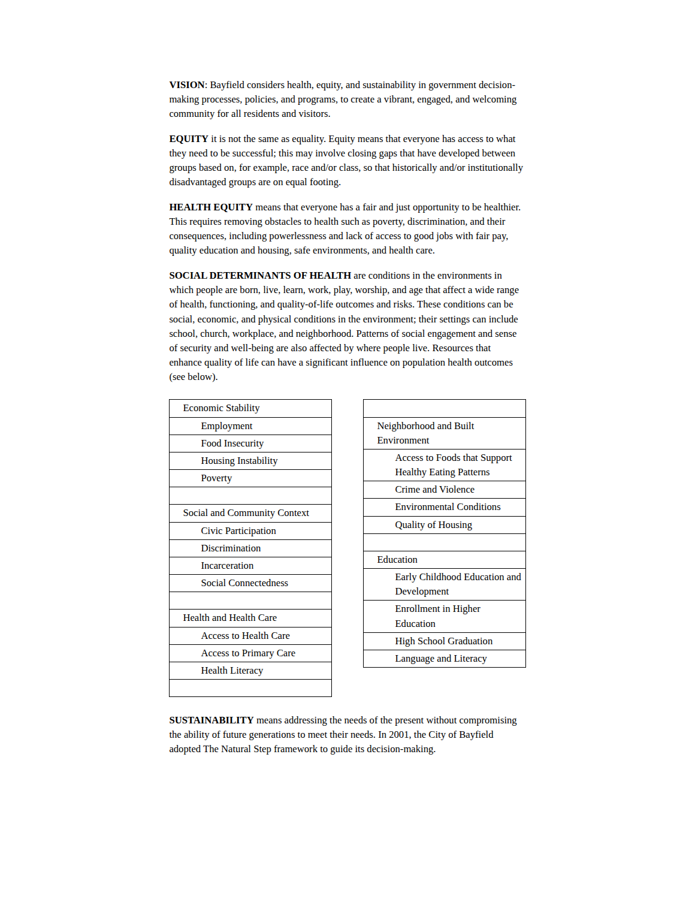VISION: Bayfield considers health, equity, and sustainability in government decision-making processes, policies, and programs, to create a vibrant, engaged, and welcoming community for all residents and visitors.
EQUITY it is not the same as equality. Equity means that everyone has access to what they need to be successful; this may involve closing gaps that have developed between groups based on, for example, race and/or class, so that historically and/or institutionally disadvantaged groups are on equal footing.
HEALTH EQUITY means that everyone has a fair and just opportunity to be healthier. This requires removing obstacles to health such as poverty, discrimination, and their consequences, including powerlessness and lack of access to good jobs with fair pay, quality education and housing, safe environments, and health care.
SOCIAL DETERMINANTS OF HEALTH are conditions in the environments in which people are born, live, learn, work, play, worship, and age that affect a wide range of health, functioning, and quality-of-life outcomes and risks. These conditions can be social, economic, and physical conditions in the environment; their settings can include school, church, workplace, and neighborhood. Patterns of social engagement and sense of security and well-being are also affected by where people live. Resources that enhance quality of life can have a significant influence on population health outcomes (see below).
| Economic Stability |
| Employment |
| Food Insecurity |
| Housing Instability |
| Poverty |
| Social and Community Context |
| Civic Participation |
| Discrimination |
| Incarceration |
| Social Connectedness |
| Health and Health Care |
| Access to Health Care |
| Access to Primary Care |
| Health Literacy |
| Neighborhood and Built Environment |
| Access to Foods that Support Healthy Eating Patterns |
| Crime and Violence |
| Environmental Conditions |
| Quality of Housing |
| Education |
| Early Childhood Education and Development |
| Enrollment in Higher Education |
| High School Graduation |
| Language and Literacy |
SUSTAINABILITY means addressing the needs of the present without compromising the ability of future generations to meet their needs. In 2001, the City of Bayfield adopted The Natural Step framework to guide its decision-making.